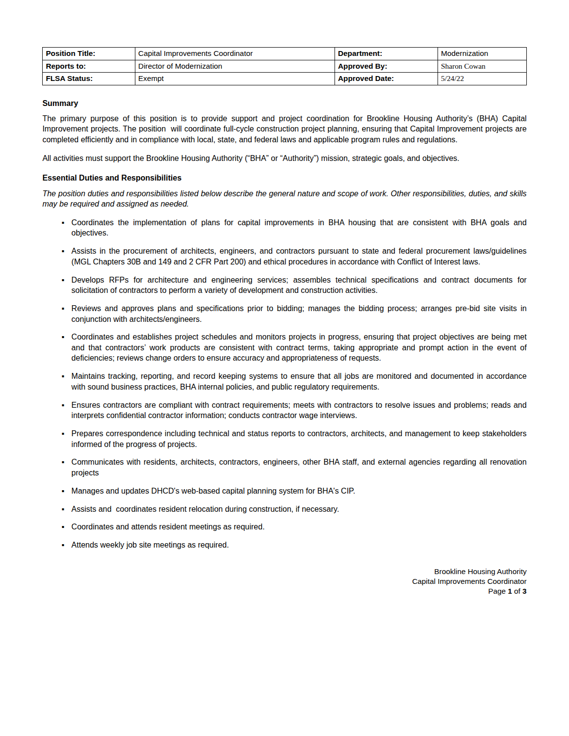| Position Title: | Capital Improvements Coordinator | Department: | Modernization |
| Reports to: | Director of Modernization | Approved By: | Sharon Cowan |
| FLSA Status: | Exempt | Approved Date: | 5/24/22 |
Summary
The primary purpose of this position is to provide support and project coordination for Brookline Housing Authority’s (BHA) Capital Improvement projects. The position will coordinate full-cycle construction project planning, ensuring that Capital Improvement projects are completed efficiently and in compliance with local, state, and federal laws and applicable program rules and regulations.
All activities must support the Brookline Housing Authority (“BHA” or “Authority”) mission, strategic goals, and objectives.
Essential Duties and Responsibilities
The position duties and responsibilities listed below describe the general nature and scope of work. Other responsibilities, duties, and skills may be required and assigned as needed.
Coordinates the implementation of plans for capital improvements in BHA housing that are consistent with BHA goals and objectives.
Assists in the procurement of architects, engineers, and contractors pursuant to state and federal procurement laws/guidelines (MGL Chapters 30B and 149 and 2 CFR Part 200) and ethical procedures in accordance with Conflict of Interest laws.
Develops RFPs for architecture and engineering services; assembles technical specifications and contract documents for solicitation of contractors to perform a variety of development and construction activities.
Reviews and approves plans and specifications prior to bidding; manages the bidding process; arranges pre-bid site visits in conjunction with architects/engineers.
Coordinates and establishes project schedules and monitors projects in progress, ensuring that project objectives are being met and that contractors’ work products are consistent with contract terms, taking appropriate and prompt action in the event of deficiencies; reviews change orders to ensure accuracy and appropriateness of requests.
Maintains tracking, reporting, and record keeping systems to ensure that all jobs are monitored and documented in accordance with sound business practices, BHA internal policies, and public regulatory requirements.
Ensures contractors are compliant with contract requirements; meets with contractors to resolve issues and problems; reads and interprets confidential contractor information; conducts contractor wage interviews.
Prepares correspondence including technical and status reports to contractors, architects, and management to keep stakeholders informed of the progress of projects.
Communicates with residents, architects, contractors, engineers, other BHA staff, and external agencies regarding all renovation projects
Manages and updates DHCD's web-based capital planning system for BHA's CIP.
Assists and coordinates resident relocation during construction, if necessary.
Coordinates and attends resident meetings as required.
Attends weekly job site meetings as required.
Brookline Housing Authority
Capital Improvements Coordinator
Page 1 of 3